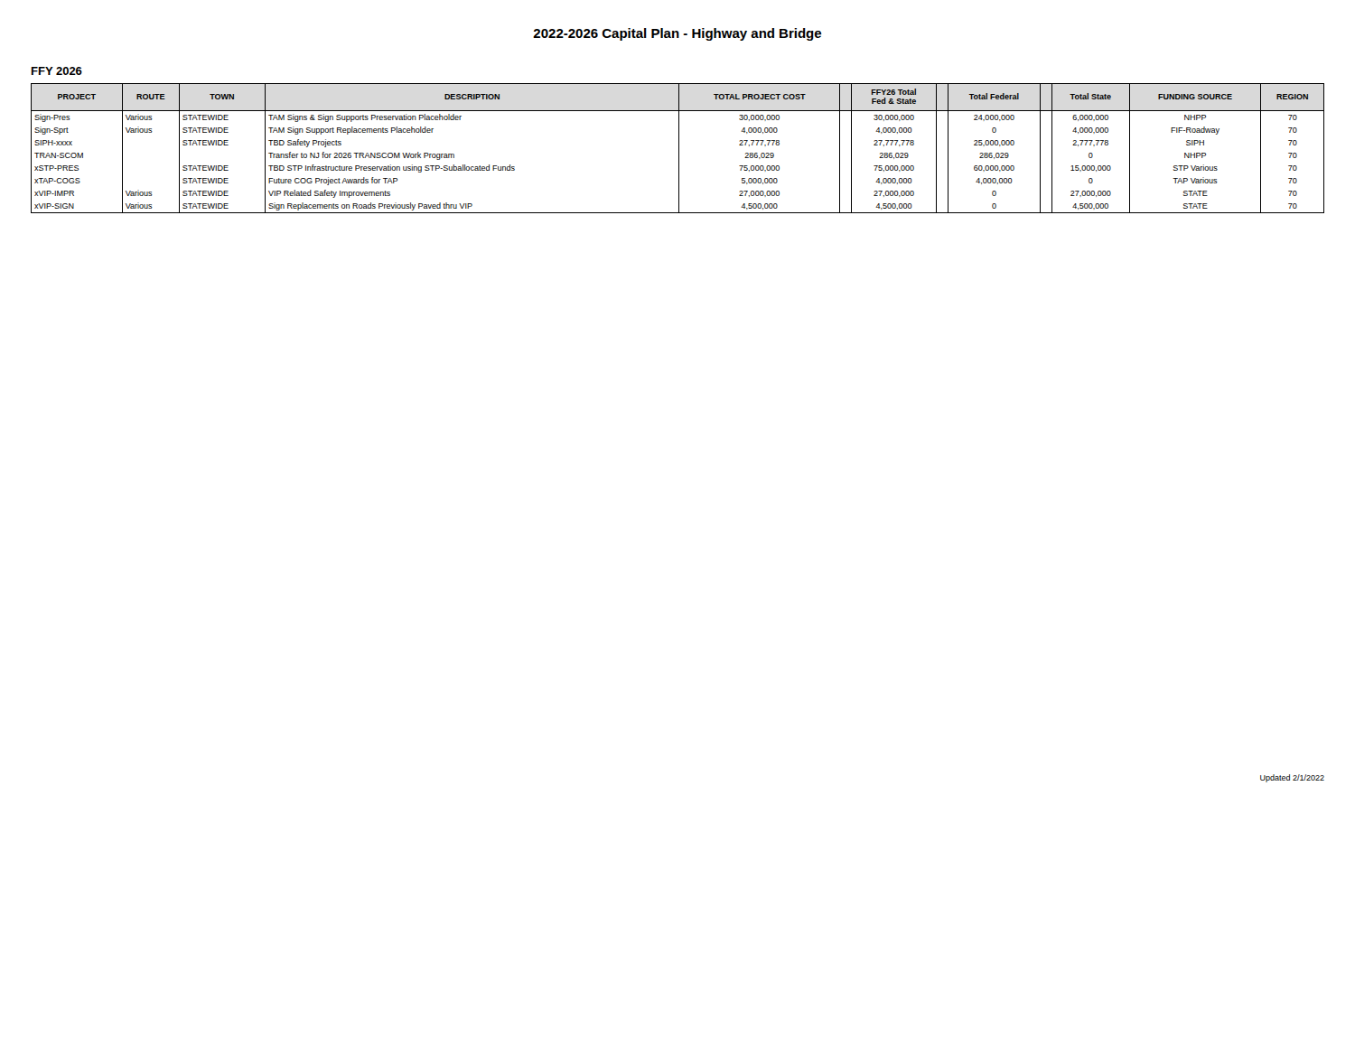2022-2026 Capital Plan - Highway and Bridge
FFY 2026
| PROJECT | ROUTE | TOWN | DESCRIPTION | TOTAL PROJECT COST | | FFY26 Total Fed & State | | Total Federal | | Total State | FUNDING SOURCE | REGION |
| --- | --- | --- | --- | --- | --- | --- | --- | --- | --- | --- | --- | --- |
| Sign-Pres | Various | STATEWIDE | TAM Signs & Sign Supports Preservation Placeholder | 30,000,000 | | 30,000,000 | | 24,000,000 | | 6,000,000 | NHPP | 70 |
| Sign-Sprt | Various | STATEWIDE | TAM Sign Support Replacements Placeholder | 4,000,000 | | 4,000,000 | | 0 | | 4,000,000 | FIF-Roadway | 70 |
| SIPH-xxxx | | STATEWIDE | TBD Safety Projects | 27,777,778 | | 27,777,778 | | 25,000,000 | | 2,777,778 | SIPH | 70 |
| TRAN-SCOM | | | Transfer to NJ for 2026 TRANSCOM Work Program | 286,029 | | 286,029 | | 286,029 | | 0 | NHPP | 70 |
| xSTP-PRES | | STATEWIDE | TBD STP Infrastructure Preservation using STP-Suballocated Funds | 75,000,000 | | 75,000,000 | | 60,000,000 | | 15,000,000 | STP Various | 70 |
| xTAP-COGS | | STATEWIDE | Future COG Project Awards for TAP | 5,000,000 | | 4,000,000 | | 4,000,000 | | 0 | TAP Various | 70 |
| xVIP-IMPR | Various | STATEWIDE | VIP Related Safety Improvements | 27,000,000 | | 27,000,000 | | 0 | | 27,000,000 | STATE | 70 |
| xVIP-SIGN | Various | STATEWIDE | Sign Replacements on Roads Previously Paved thru VIP | 4,500,000 | | 4,500,000 | | 0 | | 4,500,000 | STATE | 70 |
Updated 2/1/2022